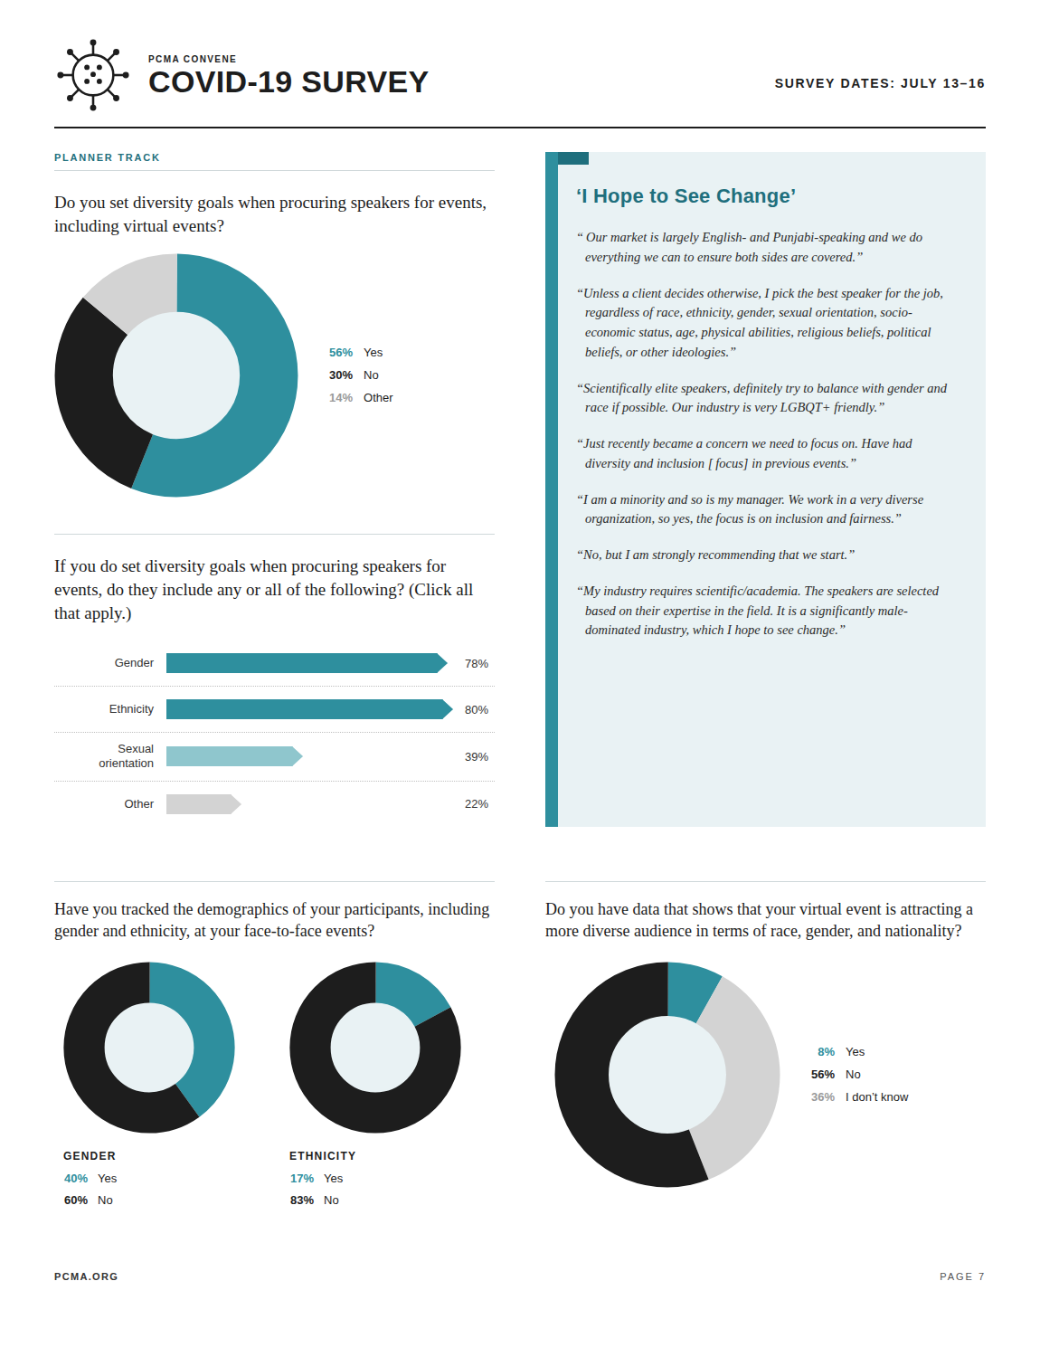PCMA Convene
COVID-19 SURVEY
SURVEY DATES: JULY 13–16
Planner Track
Do you set diversity goals when procuring speakers for events, including virtual events?
| 56% | Yes |
| 30% | No |
| 14% | Other |
If you do set diversity goals when procuring speakers for events, do they include any or all of the following? (Click all that apply.)
Gender
78%
Ethnicity
80%
Sexual
orientation
39%
Other
22%
‘I Hope to See Change’
“ Our market is largely English- and Punjabi-speaking and we do everything we can to ensure both sides are covered.”
“Unless a client decides otherwise, I pick the best speaker for the job, regardless of race, ethnicity, gender, sexual orientation, socio-economic status, age, physical abilities, religious beliefs, political beliefs, or other ideologies.”
“Scientifically elite speakers, definitely try to balance with gender and race if possible. Our industry is very LGBQT+ friendly.”
“Just recently became a concern we need to focus on. Have had diversity and inclusion [ focus] in previous events.”
“I am a minority and so is my manager. We work in a very diverse organization, so yes, the focus is on inclusion and fairness.”
“No, but I am strongly recommending that we start.”
“My industry requires scientific/academia. The speakers are selected based on their expertise in the field. It is a significantly male-dominated industry, which I hope to see change.”
Have you tracked the demographics of your participants, including gender and ethnicity, at your face-to-face events?
GENDER
| 40% | Yes |
| 60% | No |
ETHNICITY
| 17% | Yes |
| 83% | No |
Do you have data that shows that your virtual event is attracting a more diverse audience in terms of race, gender, and nationality?
| 8% | Yes |
| 56% | No |
| 36% | I don’t know |
PCMA.ORG PAGE 7